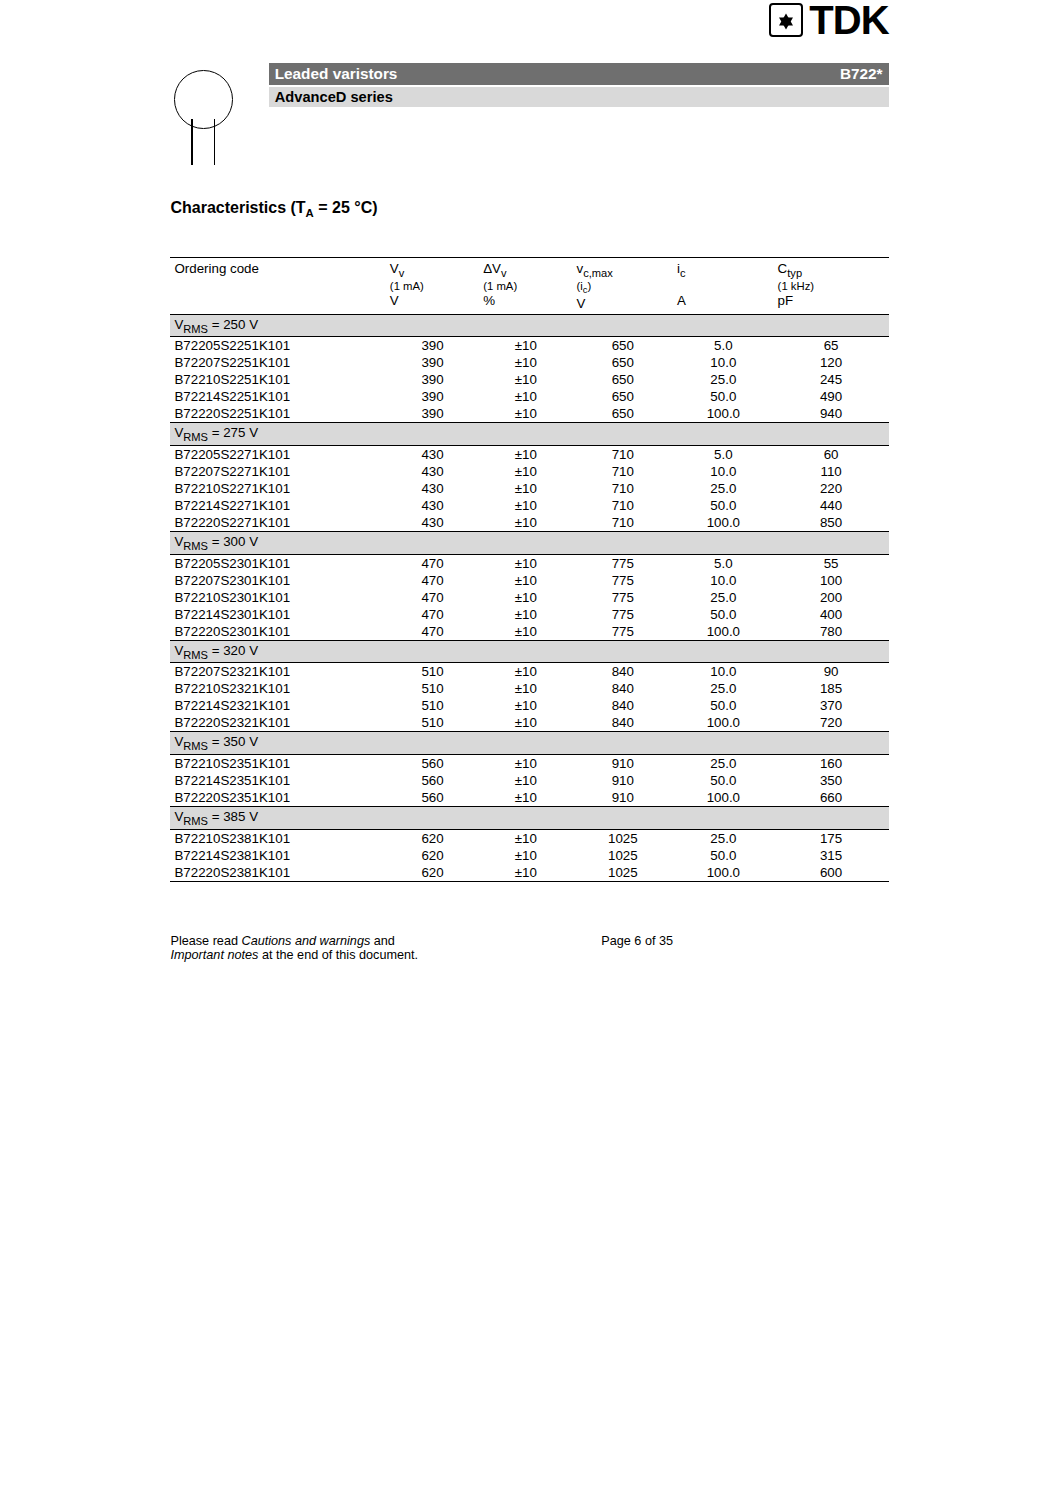TDK
Leaded varistors B722*
AdvanceD series
Characteristics (TA = 25 °C)
| Ordering code | V v (1 mA) V | ΔV v (1 mA) % | v c,max (i c ) V | i c A | C typ (1 kHz) pF |
| --- | --- | --- | --- | --- | --- |
| V RMS = 250 V |
| B72205S2251K101 | 390 | ±10 | 650 | 5.0 | 65 |
| B72207S2251K101 | 390 | ±10 | 650 | 10.0 | 120 |
| B72210S2251K101 | 390 | ±10 | 650 | 25.0 | 245 |
| B72214S2251K101 | 390 | ±10 | 650 | 50.0 | 490 |
| B72220S2251K101 | 390 | ±10 | 650 | 100.0 | 940 |
| V RMS = 275 V |
| B72205S2271K101 | 430 | ±10 | 710 | 5.0 | 60 |
| B72207S2271K101 | 430 | ±10 | 710 | 10.0 | 110 |
| B72210S2271K101 | 430 | ±10 | 710 | 25.0 | 220 |
| B72214S2271K101 | 430 | ±10 | 710 | 50.0 | 440 |
| B72220S2271K101 | 430 | ±10 | 710 | 100.0 | 850 |
| V RMS = 300 V |
| B72205S2301K101 | 470 | ±10 | 775 | 5.0 | 55 |
| B72207S2301K101 | 470 | ±10 | 775 | 10.0 | 100 |
| B72210S2301K101 | 470 | ±10 | 775 | 25.0 | 200 |
| B72214S2301K101 | 470 | ±10 | 775 | 50.0 | 400 |
| B72220S2301K101 | 470 | ±10 | 775 | 100.0 | 780 |
| V RMS = 320 V |
| B72207S2321K101 | 510 | ±10 | 840 | 10.0 | 90 |
| B72210S2321K101 | 510 | ±10 | 840 | 25.0 | 185 |
| B72214S2321K101 | 510 | ±10 | 840 | 50.0 | 370 |
| B72220S2321K101 | 510 | ±10 | 840 | 100.0 | 720 |
| V RMS = 350 V |
| B72210S2351K101 | 560 | ±10 | 910 | 25.0 | 160 |
| B72214S2351K101 | 560 | ±10 | 910 | 50.0 | 350 |
| B72220S2351K101 | 560 | ±10 | 910 | 100.0 | 660 |
| V RMS = 385 V |
| B72210S2381K101 | 620 | ±10 | 1025 | 25.0 | 175 |
| B72214S2381K101 | 620 | ±10 | 1025 | 50.0 | 315 |
| B72220S2381K101 | 620 | ±10 | 1025 | 100.0 | 600 |
Please read Cautions and warnings and
Important notes at the end of this document.
Page 6 of 35